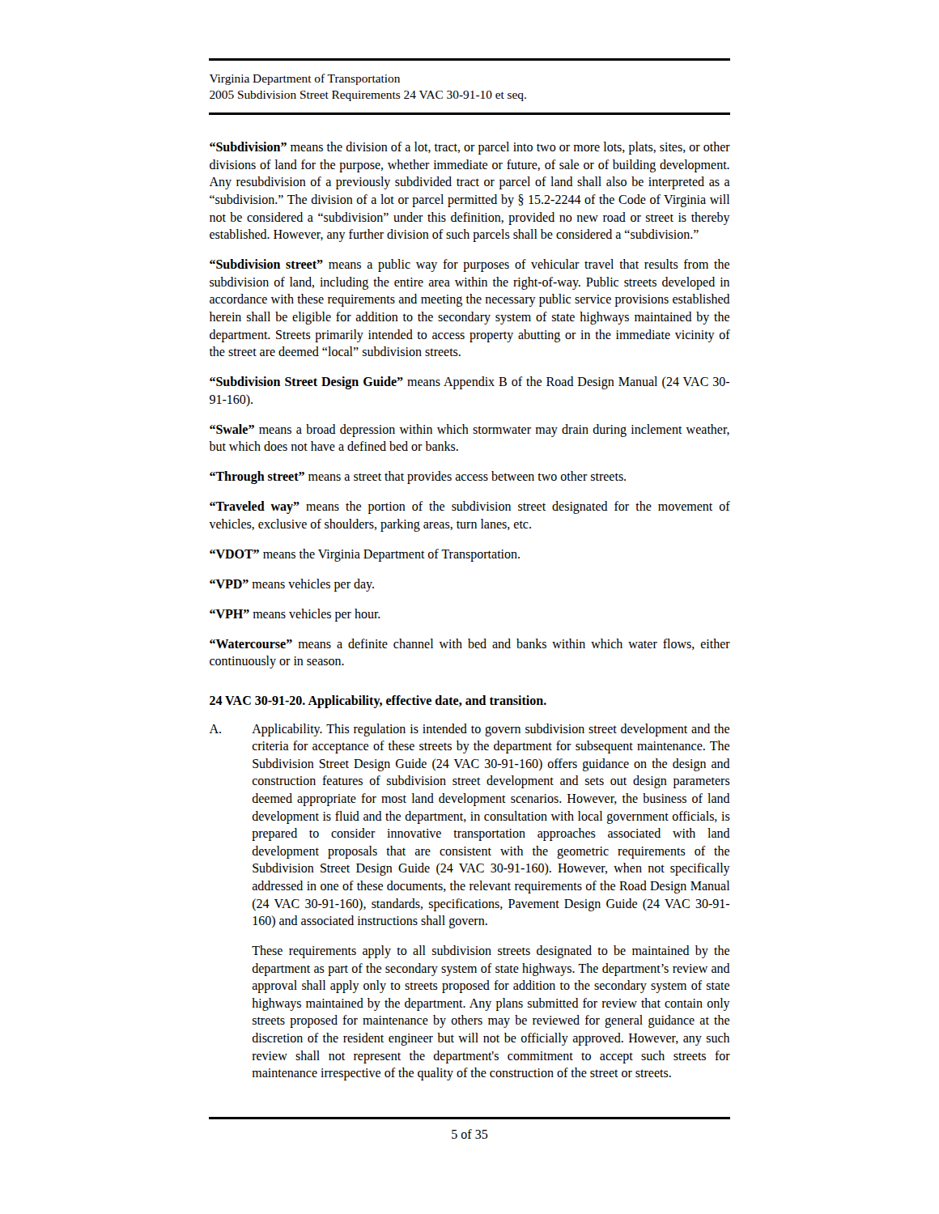Virginia Department of Transportation
2005 Subdivision Street Requirements 24 VAC 30-91-10 et seq.
“Subdivision” means the division of a lot, tract, or parcel into two or more lots, plats, sites, or other divisions of land for the purpose, whether immediate or future, of sale or of building development. Any resubdivision of a previously subdivided tract or parcel of land shall also be interpreted as a “subdivision.” The division of a lot or parcel permitted by § 15.2-2244 of the Code of Virginia will not be considered a “subdivision” under this definition, provided no new road or street is thereby established. However, any further division of such parcels shall be considered a “subdivision.”
“Subdivision street” means a public way for purposes of vehicular travel that results from the subdivision of land, including the entire area within the right-of-way. Public streets developed in accordance with these requirements and meeting the necessary public service provisions established herein shall be eligible for addition to the secondary system of state highways maintained by the department. Streets primarily intended to access property abutting or in the immediate vicinity of the street are deemed “local” subdivision streets.
“Subdivision Street Design Guide” means Appendix B of the Road Design Manual (24 VAC 30-91-160).
“Swale” means a broad depression within which stormwater may drain during inclement weather, but which does not have a defined bed or banks.
“Through street” means a street that provides access between two other streets.
“Traveled way” means the portion of the subdivision street designated for the movement of vehicles, exclusive of shoulders, parking areas, turn lanes, etc.
“VDOT” means the Virginia Department of Transportation.
“VPD” means vehicles per day.
“VPH” means vehicles per hour.
“Watercourse” means a definite channel with bed and banks within which water flows, either continuously or in season.
24 VAC 30-91-20. Applicability, effective date, and transition.
A.
Applicability. This regulation is intended to govern subdivision street development and the criteria for acceptance of these streets by the department for subsequent maintenance. The Subdivision Street Design Guide (24 VAC 30-91-160) offers guidance on the design and construction features of subdivision street development and sets out design parameters deemed appropriate for most land development scenarios. However, the business of land development is fluid and the department, in consultation with local government officials, is prepared to consider innovative transportation approaches associated with land development proposals that are consistent with the geometric requirements of the Subdivision Street Design Guide (24 VAC 30-91-160). However, when not specifically addressed in one of these documents, the relevant requirements of the Road Design Manual (24 VAC 30-91-160), standards, specifications, Pavement Design Guide (24 VAC 30-91-160) and associated instructions shall govern.
These requirements apply to all subdivision streets designated to be maintained by the department as part of the secondary system of state highways. The department’s review and approval shall apply only to streets proposed for addition to the secondary system of state highways maintained by the department. Any plans submitted for review that contain only streets proposed for maintenance by others may be reviewed for general guidance at the discretion of the resident engineer but will not be officially approved. However, any such review shall not represent the department's commitment to accept such streets for maintenance irrespective of the quality of the construction of the street or streets.
5 of 35